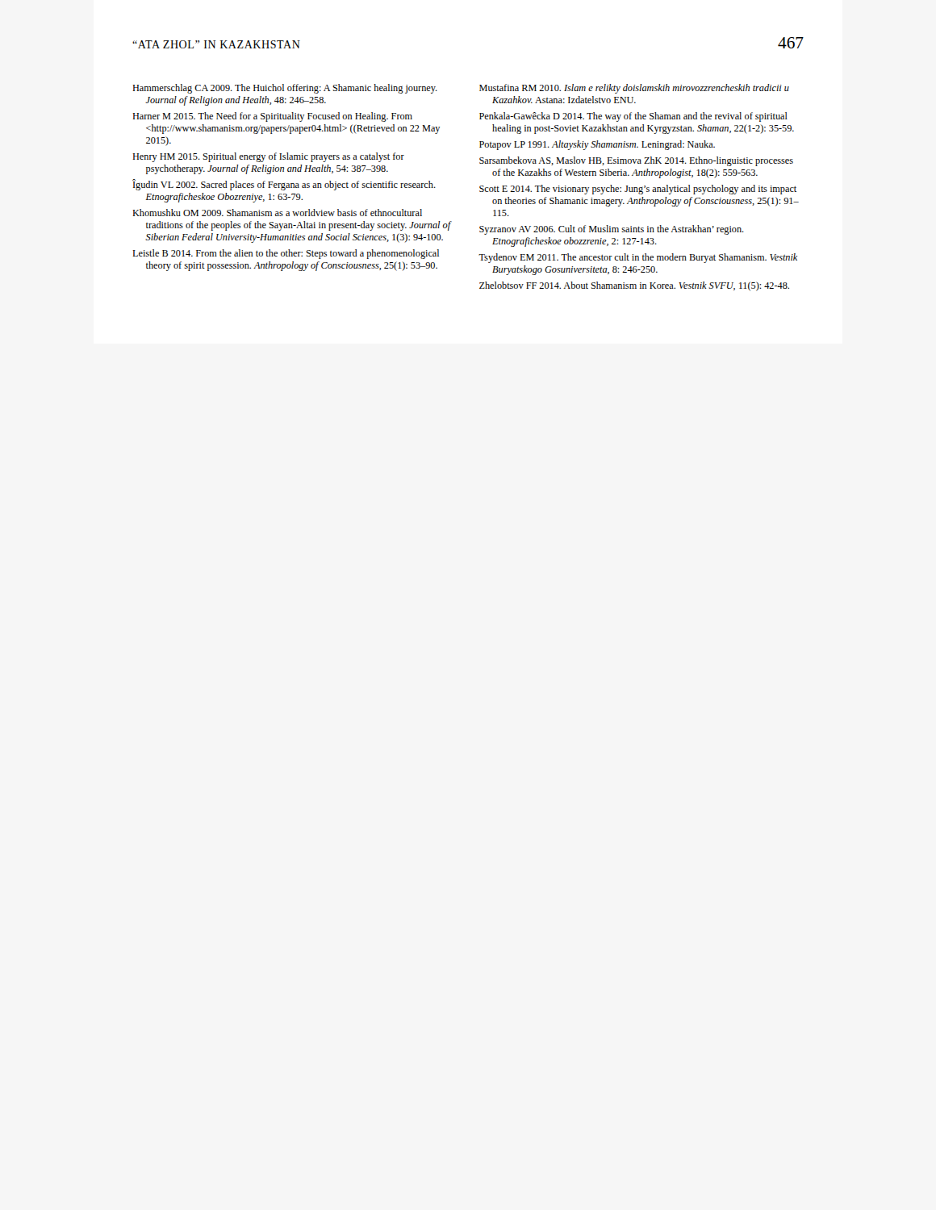“ATA ZHOL” IN KAZAKHSTAN
467
Hammerschlag CA 2009. The Huichol offering: A Shamanic healing journey. Journal of Religion and Health, 48: 246–258.
Harner M 2015. The Need for a Spirituality Focused on Healing. From <http://www.shamanism.org/papers/paper04.html> ((Retrieved on 22 May 2015).
Henry HM 2015. Spiritual energy of Islamic prayers as a catalyst for psychotherapy. Journal of Religion and Health, 54: 387–398.
Îgudin VL 2002. Sacred places of Fergana as an object of scientific research. Etnograficheskoe Obozreniye, 1: 63-79.
Khomushku OM 2009. Shamanism as a worldview basis of ethnocultural traditions of the peoples of the Sayan-Altai in present-day society. Journal of Siberian Federal University-Humanities and Social Sciences, 1(3): 94-100.
Leistle B 2014. From the alien to the other: Steps toward a phenomenological theory of spirit possession. Anthropology of Consciousness, 25(1): 53–90.
Mustafina RM 2010. Islam e relikty doislamskih mirovozzrencheskih tradicii u Kazahkov. Astana: Izdatelstvo ENU.
Penkala-Gawêcka D 2014. The way of the Shaman and the revival of spiritual healing in post-Soviet Kazakhstan and Kyrgyzstan. Shaman, 22(1-2): 35-59.
Potapov LP 1991. Altayskiy Shamanism. Leningrad: Nauka.
Sarsambekova AS, Maslov HB, Esimova ZhK 2014. Ethno-linguistic processes of the Kazakhs of Western Siberia. Anthropologist, 18(2): 559-563.
Scott E 2014. The visionary psyche: Jung’s analytical psychology and its impact on theories of Shamanic imagery. Anthropology of Consciousness, 25(1): 91–115.
Syzranov AV 2006. Cult of Muslim saints in the Astrakhan’ region. Etnograficheskoe obozzrenie, 2: 127-143.
Tsydenov EM 2011. The ancestor cult in the modern Buryat Shamanism. Vestnik Buryatskogo Gosuniversiteta, 8: 246-250.
Zhelobtsov FF 2014. About Shamanism in Korea. Vestnik SVFU, 11(5): 42-48.